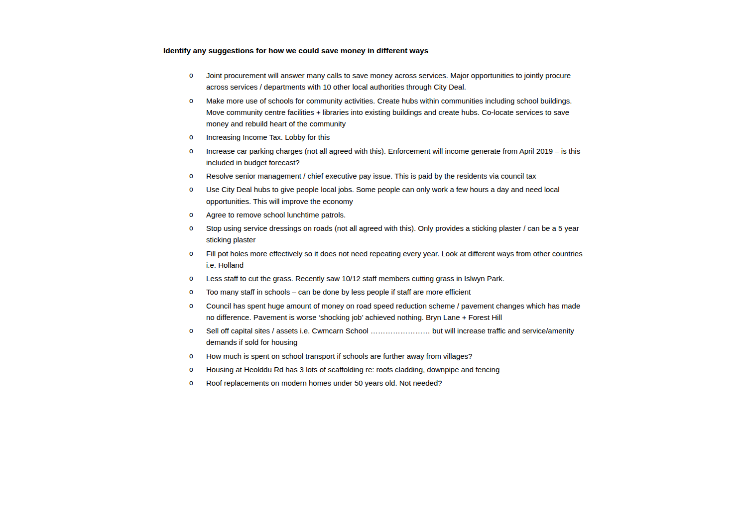Identify any suggestions for how we could save money in different ways
Joint procurement will answer many calls to save money across services. Major opportunities to jointly procure across services / departments with 10 other local authorities through City Deal.
Make more use of schools for community activities. Create hubs within communities including school buildings. Move community centre facilities + libraries into existing buildings and create hubs. Co-locate services to save money and rebuild heart of the community
Increasing Income Tax. Lobby for this
Increase car parking charges (not all agreed with this). Enforcement will income generate from April 2019 – is this included in budget forecast?
Resolve senior management / chief executive pay issue. This is paid by the residents via council tax
Use City Deal hubs to give people local jobs. Some people can only work a few hours a day and need local opportunities. This will improve the economy
Agree to remove school lunchtime patrols.
Stop using service dressings on roads (not all agreed with this). Only provides a sticking plaster / can be a 5 year sticking plaster
Fill pot holes more effectively so it does not need repeating every year. Look at different ways from other countries i.e. Holland
Less staff to cut the grass. Recently saw 10/12 staff members cutting grass in Islwyn Park.
Too many staff in schools – can be done by less people if staff are more efficient
Council has spent huge amount of money on road speed reduction scheme / pavement changes which has made no difference. Pavement is worse ‘shocking job’ achieved nothing. Bryn Lane + Forest Hill
Sell off capital sites / assets i.e. Cwmcarn School …………………… but will increase traffic and service/amenity demands if sold for housing
How much is spent on school transport if schools are further away from villages?
Housing at Heolddu Rd has 3 lots of scaffolding re: roofs cladding, downpipe and fencing
Roof replacements on modern homes under 50 years old. Not needed?